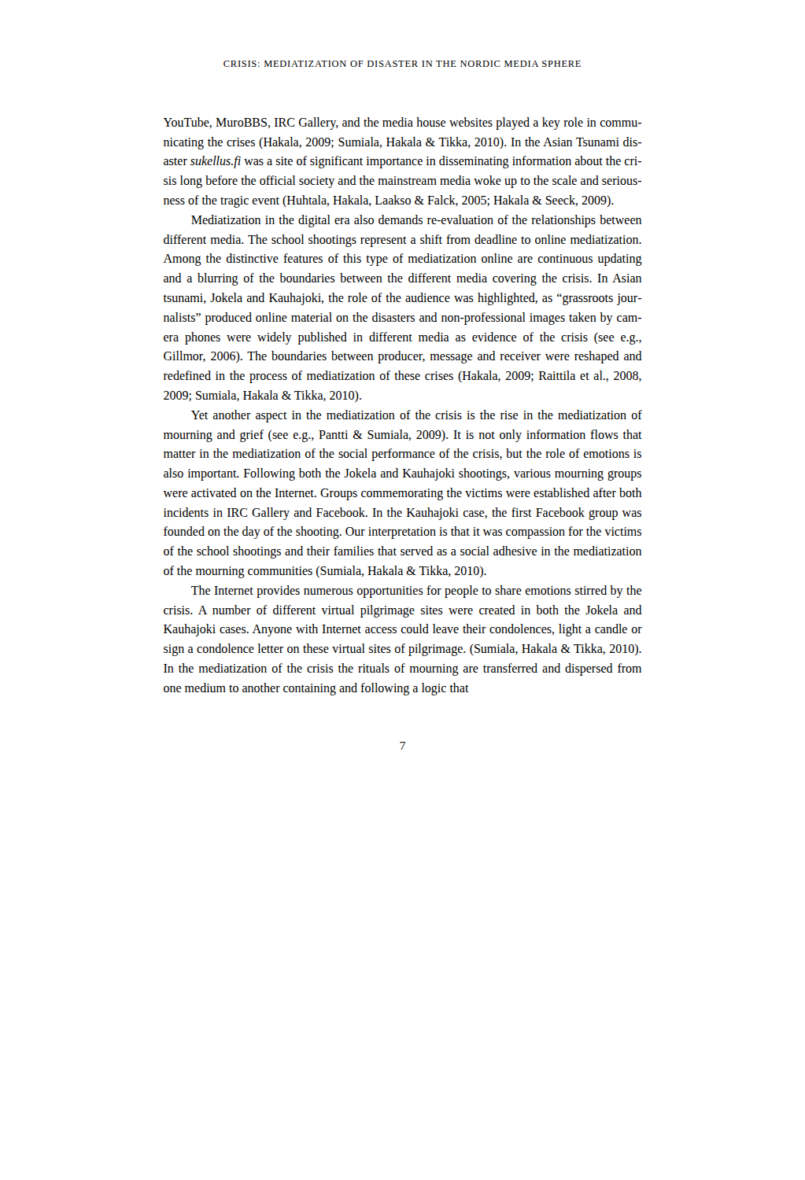Crisis: Mediatization of Disaster in the Nordic Media Sphere
YouTube, MuroBBS, IRC Gallery, and the media house websites played a key role in communicating the crises (Hakala, 2009; Sumiala, Hakala & Tikka, 2010). In the Asian Tsunami disaster sukellus.fi was a site of significant importance in disseminating information about the crisis long before the official society and the mainstream media woke up to the scale and seriousness of the tragic event (Huhtala, Hakala, Laakso & Falck, 2005; Hakala & Seeck, 2009).
Mediatization in the digital era also demands re-evaluation of the relationships between different media. The school shootings represent a shift from deadline to online mediatization. Among the distinctive features of this type of mediatization online are continuous updating and a blurring of the boundaries between the different media covering the crisis. In Asian tsunami, Jokela and Kauhajoki, the role of the audience was highlighted, as “grassroots journalists” produced online material on the disasters and non-professional images taken by camera phones were widely published in different media as evidence of the crisis (see e.g., Gillmor, 2006). The boundaries between producer, message and receiver were reshaped and redefined in the process of mediatization of these crises (Hakala, 2009; Raittila et al., 2008, 2009; Sumiala, Hakala & Tikka, 2010).
Yet another aspect in the mediatization of the crisis is the rise in the mediatization of mourning and grief (see e.g., Pantti & Sumiala, 2009). It is not only information flows that matter in the mediatization of the social performance of the crisis, but the role of emotions is also important. Following both the Jokela and Kauhajoki shootings, various mourning groups were activated on the Internet. Groups commemorating the victims were established after both incidents in IRC Gallery and Facebook. In the Kauhajoki case, the first Facebook group was founded on the day of the shooting. Our interpretation is that it was compassion for the victims of the school shootings and their families that served as a social adhesive in the mediatization of the mourning communities (Sumiala, Hakala & Tikka, 2010).
The Internet provides numerous opportunities for people to share emotions stirred by the crisis. A number of different virtual pilgrimage sites were created in both the Jokela and Kauhajoki cases. Anyone with Internet access could leave their condolences, light a candle or sign a condolence letter on these virtual sites of pilgrimage. (Sumiala, Hakala & Tikka, 2010). In the mediatization of the crisis the rituals of mourning are transferred and dispersed from one medium to another containing and following a logic that
7